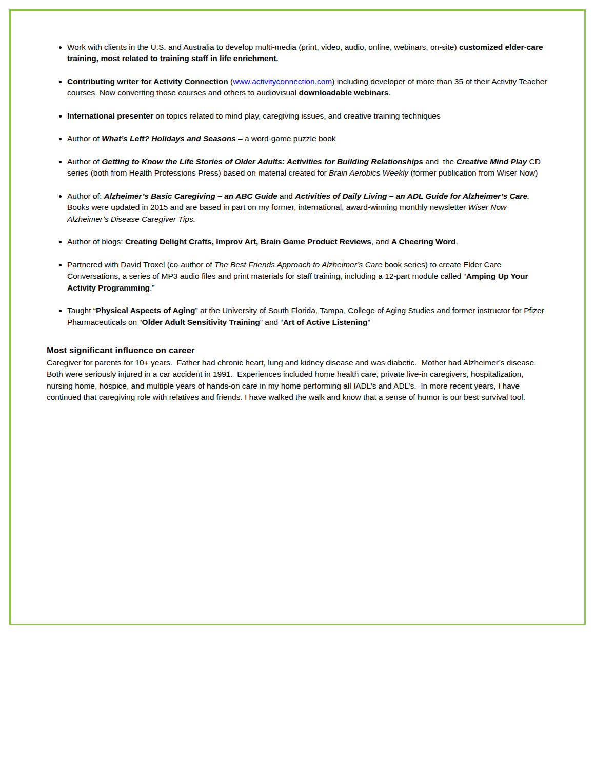Work with clients in the U.S. and Australia to develop multi-media (print, video, audio, online, webinars, on-site) customized elder-care training, most related to training staff in life enrichment.
Contributing writer for Activity Connection (www.activityconnection.com) including developer of more than 35 of their Activity Teacher courses. Now converting those courses and others to audiovisual downloadable webinars.
International presenter on topics related to mind play, caregiving issues, and creative training techniques
Author of What’s Left? Holidays and Seasons – a word-game puzzle book
Author of Getting to Know the Life Stories of Older Adults: Activities for Building Relationships and the Creative Mind Play CD series (both from Health Professions Press) based on material created for Brain Aerobics Weekly (former publication from Wiser Now)
Author of: Alzheimer’s Basic Caregiving – an ABC Guide and Activities of Daily Living – an ADL Guide for Alzheimer’s Care. Books were updated in 2015 and are based in part on my former, international, award-winning monthly newsletter Wiser Now Alzheimer’s Disease Caregiver Tips.
Author of blogs: Creating Delight Crafts, Improv Art, Brain Game Product Reviews, and A Cheering Word.
Partnered with David Troxel (co-author of The Best Friends Approach to Alzheimer’s Care book series) to create Elder Care Conversations, a series of MP3 audio files and print materials for staff training, including a 12-part module called “Amping Up Your Activity Programming.”
Taught “Physical Aspects of Aging” at the University of South Florida, Tampa, College of Aging Studies and former instructor for Pfizer Pharmaceuticals on “Older Adult Sensitivity Training” and “Art of Active Listening”
Most significant influence on career
Caregiver for parents for 10+ years. Father had chronic heart, lung and kidney disease and was diabetic. Mother had Alzheimer’s disease. Both were seriously injured in a car accident in 1991. Experiences included home health care, private live-in caregivers, hospitalization, nursing home, hospice, and multiple years of hands-on care in my home performing all IADL’s and ADL’s. In more recent years, I have continued that caregiving role with relatives and friends. I have walked the walk and know that a sense of humor is our best survival tool.